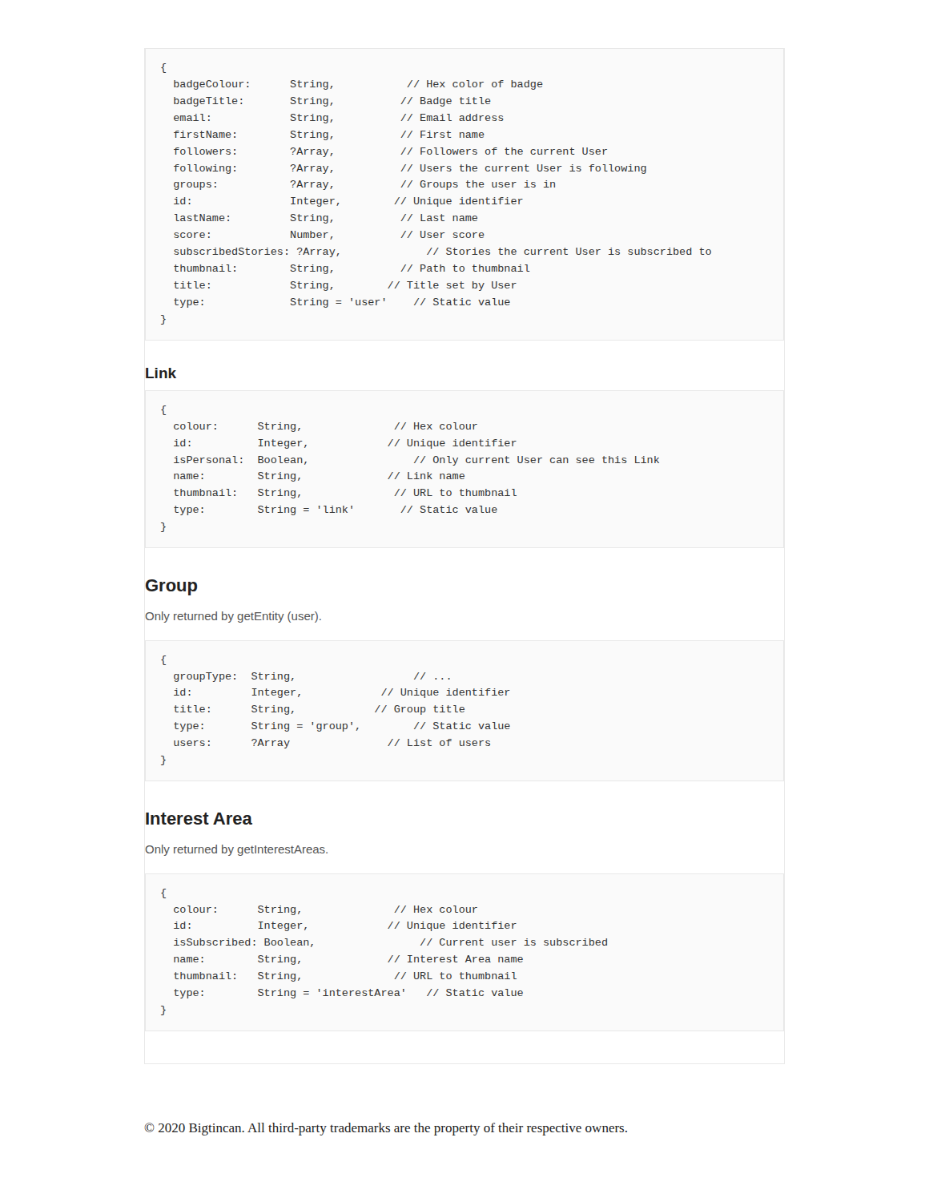{
  badgeColour:      String,           // Hex color of badge
  badgeTitle:       String,          // Badge title
  email:            String,          // Email address
  firstName:        String,          // First name
  followers:        ?Array,          // Followers of the current User
  following:        ?Array,          // Users the current User is following
  groups:           ?Array,          // Groups the user is in
  id:               Integer,        // Unique identifier
  lastName:         String,          // Last name
  score:            Number,          // User score
  subscribedStories: ?Array,             // Stories the current User is subscribed to
  thumbnail:        String,          // Path to thumbnail
  title:            String,        // Title set by User
  type:             String = 'user'    // Static value
}
Link
{
  colour:      String,              // Hex colour
  id:          Integer,            // Unique identifier
  isPersonal:  Boolean,                // Only current User can see this Link
  name:        String,             // Link name
  thumbnail:   String,              // URL to thumbnail
  type:        String = 'link'       // Static value
}
Group
Only returned by getEntity (user).
{
  groupType:  String,                  // ...
  id:         Integer,            // Unique identifier
  title:      String,            // Group title
  type:       String = 'group',        // Static value
  users:      ?Array               // List of users
}
Interest Area
Only returned by getInterestAreas.
{
  colour:      String,              // Hex colour
  id:          Integer,            // Unique identifier
  isSubscribed: Boolean,                // Current user is subscribed
  name:        String,             // Interest Area name
  thumbnail:   String,              // URL to thumbnail
  type:        String = 'interestArea'   // Static value
}
© 2020 Bigtincan. All third-party trademarks are the property of their respective owners.